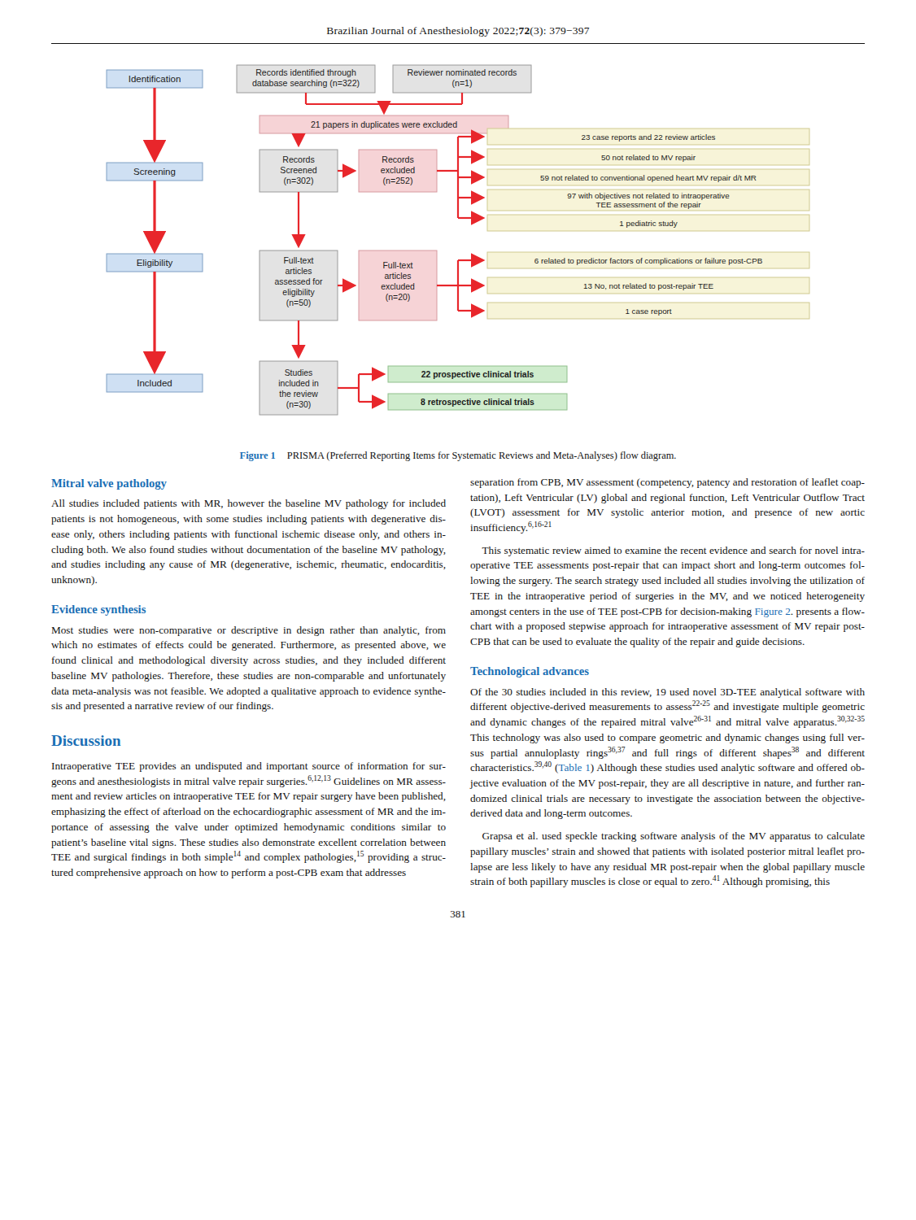Brazilian Journal of Anesthesiology 2022;72(3): 379−397
Identification Screening Eligibility Included Records identified through database searching (n=322) Reviewer nominated records (n=1) 21 papers in duplicates were excluded Records Screened (n=302) Records excluded (n=252) 23 case reports and 22 review articles 50 not related to MV repair 59 not related to conventional opened heart MV repair d/t MR 97 with objectives not related to intraoperative TEE assessment of the repair 1 pediatric study Full-text articles assessed for eligibility (n=50) Full-text articles excluded (n=20) 6 related to predictor factors of complications or failure post-CPB 13 No, not related to post-repair TEE 1 case report Studies included in the review (n=30) 22 prospective clinical trials 8 retrospective clinical trials
Figure 1 PRISMA (Preferred Reporting Items for Systematic Reviews and Meta-Analyses) flow diagram.
Mitral valve pathology
All studies included patients with MR, however the baseline MV pathology for included patients is not homogeneous, with some studies including patients with degenerative disease only, others including patients with functional ischemic disease only, and others including both. We also found studies without documentation of the baseline MV pathology, and studies including any cause of MR (degenerative, ischemic, rheumatic, endocarditis, unknown).
Evidence synthesis
Most studies were non-comparative or descriptive in design rather than analytic, from which no estimates of effects could be generated. Furthermore, as presented above, we found clinical and methodological diversity across studies, and they included different baseline MV pathologies. Therefore, these studies are non-comparable and unfortunately data meta-analysis was not feasible. We adopted a qualitative approach to evidence synthesis and presented a narrative review of our findings.
Discussion
Intraoperative TEE provides an undisputed and important source of information for surgeons and anesthesiologists in mitral valve repair surgeries.6,12,13 Guidelines on MR assessment and review articles on intraoperative TEE for MV repair surgery have been published, emphasizing the effect of afterload on the echocardiographic assessment of MR and the importance of assessing the valve under optimized hemodynamic conditions similar to patient’s baseline vital signs. These studies also demonstrate excellent correlation between TEE and surgical findings in both simple14 and complex pathologies,15 providing a structured comprehensive approach on how to perform a post-CPB exam that addresses
separation from CPB, MV assessment (competency, patency and restoration of leaflet coaptation), Left Ventricular (LV) global and regional function, Left Ventricular Outflow Tract (LVOT) assessment for MV systolic anterior motion, and presence of new aortic insufficiency.6,16-21
This systematic review aimed to examine the recent evidence and search for novel intraoperative TEE assessments post-repair that can impact short and long-term outcomes following the surgery. The search strategy used included all studies involving the utilization of TEE in the intraoperative period of surgeries in the MV, and we noticed heterogeneity amongst centers in the use of TEE post-CPB for decision-making Figure 2. presents a flowchart with a proposed stepwise approach for intraoperative assessment of MV repair post-CPB that can be used to evaluate the quality of the repair and guide decisions.
Technological advances
Of the 30 studies included in this review, 19 used novel 3D-TEE analytical software with different objective-derived measurements to assess22-25 and investigate multiple geometric and dynamic changes of the repaired mitral valve26-31 and mitral valve apparatus.30,32-35 This technology was also used to compare geometric and dynamic changes using full versus partial annuloplasty rings36,37 and full rings of different shapes38 and different characteristics.39,40 (Table 1) Although these studies used analytic software and offered objective evaluation of the MV post-repair, they are all descriptive in nature, and further randomized clinical trials are necessary to investigate the association between the objective-derived data and long-term outcomes.
Grapsa et al. used speckle tracking software analysis of the MV apparatus to calculate papillary muscles’ strain and showed that patients with isolated posterior mitral leaflet prolapse are less likely to have any residual MR post-repair when the global papillary muscle strain of both papillary muscles is close or equal to zero.41 Although promising, this
381